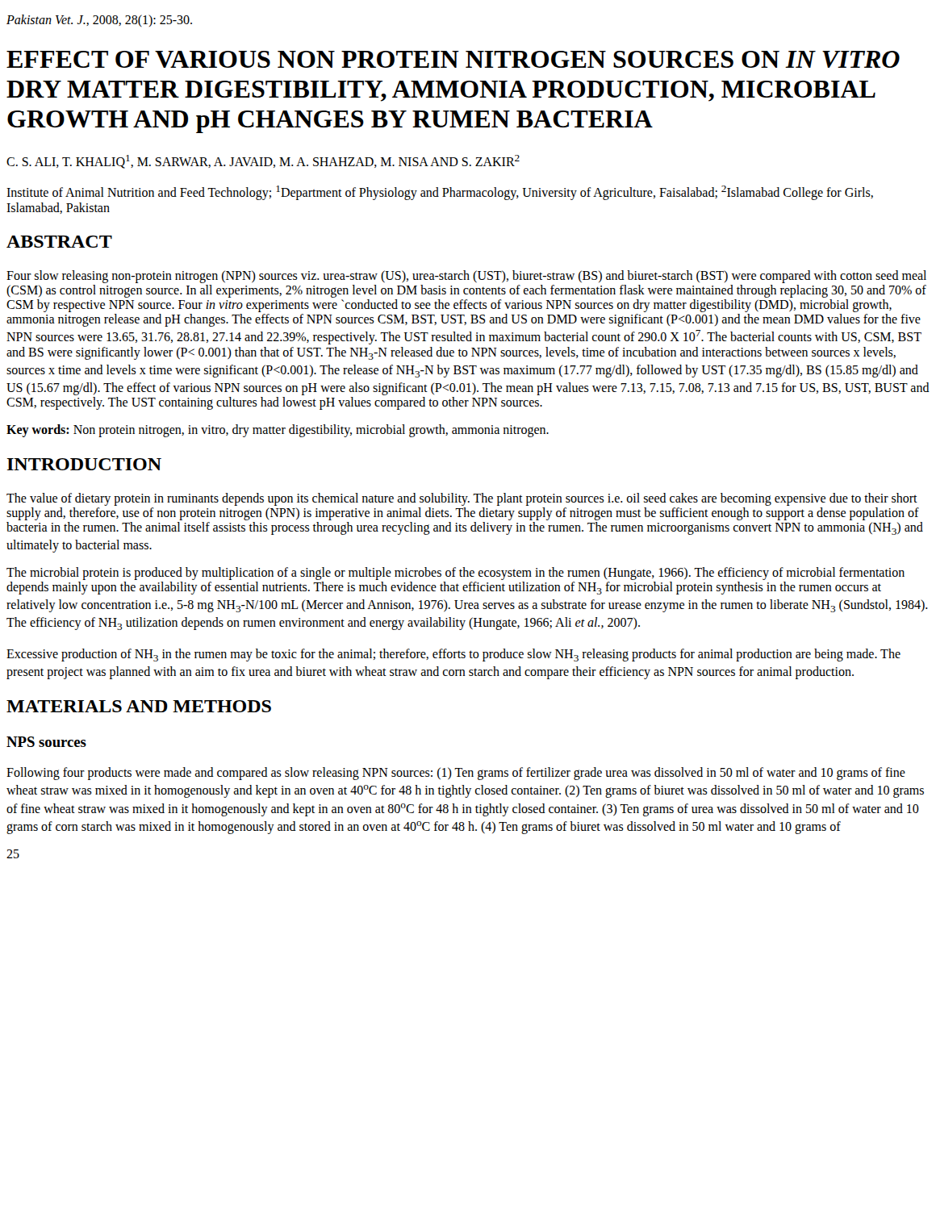Pakistan Vet. J., 2008, 28(1): 25-30.
EFFECT OF VARIOUS NON PROTEIN NITROGEN SOURCES ON IN VITRO DRY MATTER DIGESTIBILITY, AMMONIA PRODUCTION, MICROBIAL GROWTH AND pH CHANGES BY RUMEN BACTERIA
C. S. ALI, T. KHALIQ1, M. SARWAR, A. JAVAID, M. A. SHAHZAD, M. NISA AND S. ZAKIR2
Institute of Animal Nutrition and Feed Technology; 1Department of Physiology and Pharmacology, University of Agriculture, Faisalabad; 2Islamabad College for Girls, Islamabad, Pakistan
ABSTRACT
Four slow releasing non-protein nitrogen (NPN) sources viz. urea-straw (US), urea-starch (UST), biuret-straw (BS) and biuret-starch (BST) were compared with cotton seed meal (CSM) as control nitrogen source. In all experiments, 2% nitrogen level on DM basis in contents of each fermentation flask were maintained through replacing 30, 50 and 70% of CSM by respective NPN source. Four in vitro experiments were `conducted to see the effects of various NPN sources on dry matter digestibility (DMD), microbial growth, ammonia nitrogen release and pH changes. The effects of NPN sources CSM, BST, UST, BS and US on DMD were significant (P<0.001) and the mean DMD values for the five NPN sources were 13.65, 31.76, 28.81, 27.14 and 22.39%, respectively. The UST resulted in maximum bacterial count of 290.0 X 107. The bacterial counts with US, CSM, BST and BS were significantly lower (P< 0.001) than that of UST. The NH3-N released due to NPN sources, levels, time of incubation and interactions between sources x levels, sources x time and levels x time were significant (P<0.001). The release of NH3-N by BST was maximum (17.77 mg/dl), followed by UST (17.35 mg/dl), BS (15.85 mg/dl) and US (15.67 mg/dl). The effect of various NPN sources on pH were also significant (P<0.01). The mean pH values were 7.13, 7.15, 7.08, 7.13 and 7.15 for US, BS, UST, BUST and CSM, respectively. The UST containing cultures had lowest pH values compared to other NPN sources.
Key words: Non protein nitrogen, in vitro, dry matter digestibility, microbial growth, ammonia nitrogen.
INTRODUCTION
The value of dietary protein in ruminants depends upon its chemical nature and solubility. The plant protein sources i.e. oil seed cakes are becoming expensive due to their short supply and, therefore, use of non protein nitrogen (NPN) is imperative in animal diets. The dietary supply of nitrogen must be sufficient enough to support a dense population of bacteria in the rumen. The animal itself assists this process through urea recycling and its delivery in the rumen. The rumen microorganisms convert NPN to ammonia (NH3) and ultimately to bacterial mass.
The microbial protein is produced by multiplication of a single or multiple microbes of the ecosystem in the rumen (Hungate, 1966). The efficiency of microbial fermentation depends mainly upon the availability of essential nutrients. There is much evidence that efficient utilization of NH3 for microbial protein synthesis in the rumen occurs at relatively low concentration i.e., 5-8 mg NH3-N/100 mL (Mercer and Annison, 1976). Urea serves as a substrate for urease enzyme in the rumen to liberate NH3 (Sundstol, 1984). The efficiency of NH3 utilization depends on rumen environment and energy availability (Hungate, 1966; Ali et al., 2007).
Excessive production of NH3 in the rumen may be toxic for the animal; therefore, efforts to produce slow NH3 releasing products for animal production are being made. The present project was planned with an aim to fix urea and biuret with wheat straw and corn starch and compare their efficiency as NPN sources for animal production.
MATERIALS AND METHODS
NPS sources
Following four products were made and compared as slow releasing NPN sources: (1) Ten grams of fertilizer grade urea was dissolved in 50 ml of water and 10 grams of fine wheat straw was mixed in it homogenously and kept in an oven at 40oC for 48 h in tightly closed container. (2) Ten grams of biuret was dissolved in 50 ml of water and 10 grams of fine wheat straw was mixed in it homogenously and kept in an oven at 80oC for 48 h in tightly closed container. (3) Ten grams of urea was dissolved in 50 ml of water and 10 grams of corn starch was mixed in it homogenously and stored in an oven at 40oC for 48 h. (4) Ten grams of biuret was dissolved in 50 ml water and 10 grams of
25